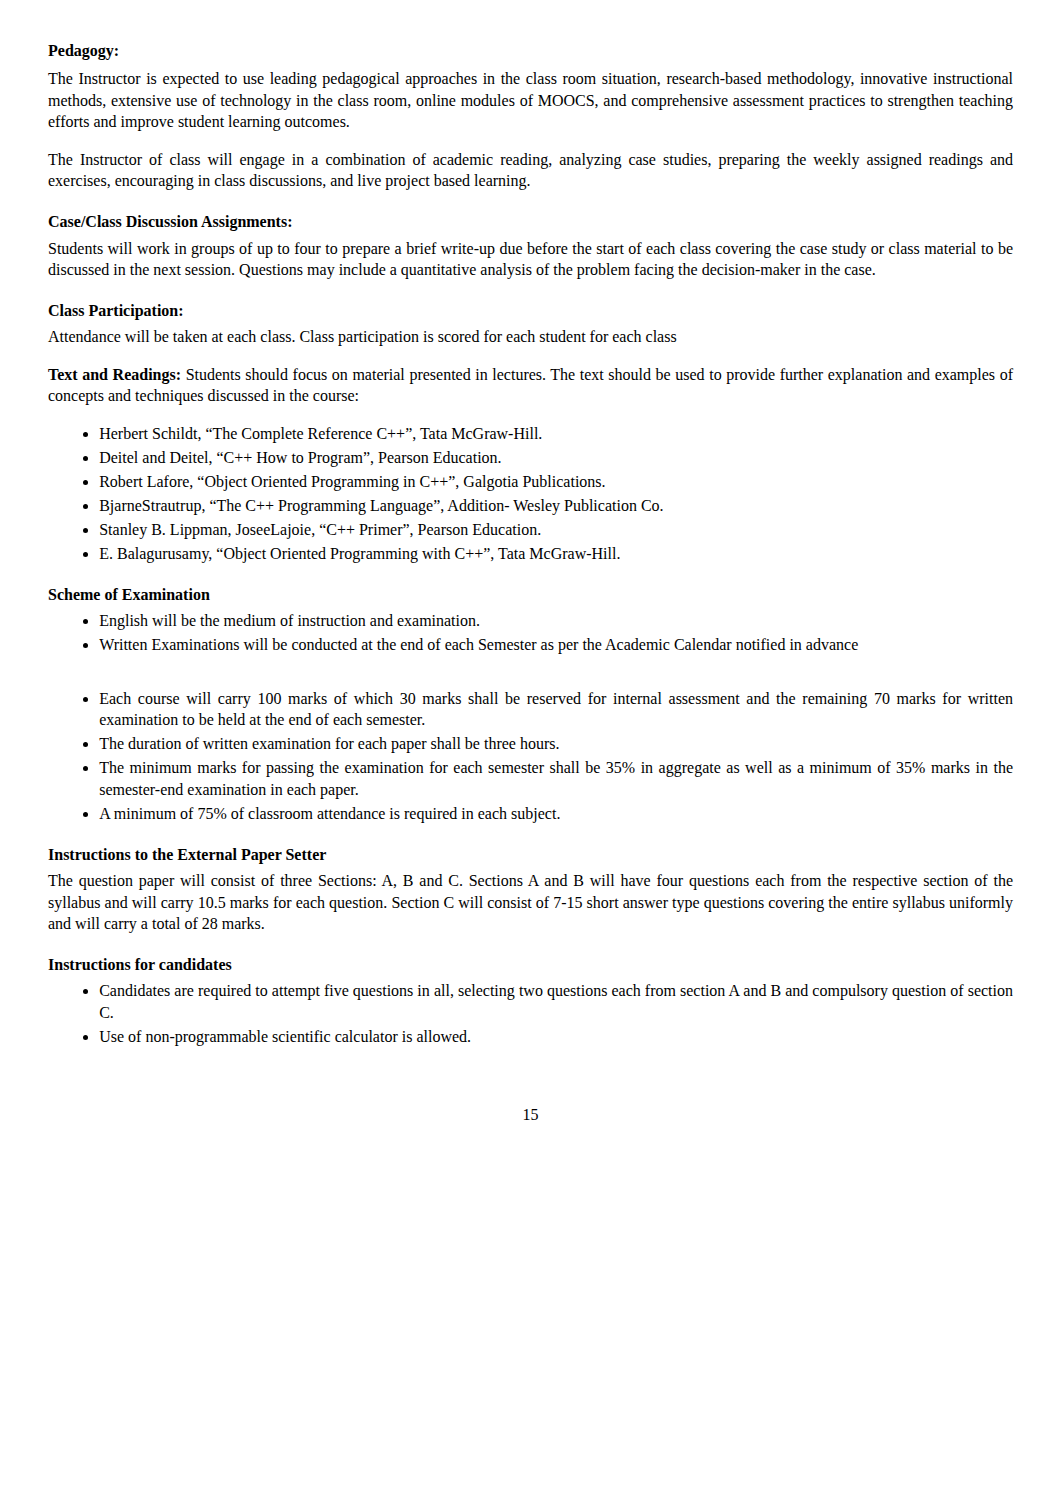Pedagogy:
The Instructor is expected to use leading pedagogical approaches in the class room situation, research-based methodology, innovative instructional methods, extensive use of technology in the class room, online modules of MOOCS, and comprehensive assessment practices to strengthen teaching efforts and improve student learning outcomes.
The Instructor of class will engage in a combination of academic reading, analyzing case studies, preparing the weekly assigned readings and exercises, encouraging in class discussions, and live project based learning.
Case/Class Discussion Assignments:
Students will work in groups of up to four to prepare a brief write-up due before the start of each class covering the case study or class material to be discussed in the next session. Questions may include a quantitative analysis of the problem facing the decision-maker in the case.
Class Participation:
Attendance will be taken at each class. Class participation is scored for each student for each class
Text and Readings: Students should focus on material presented in lectures. The text should be used to provide further explanation and examples of concepts and techniques discussed in the course:
Herbert Schildt, “The Complete Reference C++”, Tata McGraw-Hill.
Deitel and Deitel, “C++ How to Program”, Pearson Education.
Robert Lafore, “Object Oriented Programming in C++”, Galgotia Publications.
BjarneStrautrup, “The C++ Programming Language”, Addition- Wesley Publication Co.
Stanley B. Lippman, JoseeLajoie, “C++ Primer”, Pearson Education.
E. Balagurusamy, “Object Oriented Programming with C++”, Tata McGraw-Hill.
Scheme of Examination
English will be the medium of instruction and examination.
Written Examinations will be conducted at the end of each Semester as per the Academic Calendar notified in advance
Each course will carry 100 marks of which 30 marks shall be reserved for internal assessment and the remaining 70 marks for written examination to be held at the end of each semester.
The duration of written examination for each paper shall be three hours.
The minimum marks for passing the examination for each semester shall be 35% in aggregate as well as a minimum of 35% marks in the semester-end examination in each paper.
A minimum of 75% of classroom attendance is required in each subject.
Instructions to the External Paper Setter
The question paper will consist of three Sections: A, B and C. Sections A and B will have four questions each from the respective section of the syllabus and will carry 10.5 marks for each question. Section C will consist of 7-15 short answer type questions covering the entire syllabus uniformly and will carry a total of 28 marks.
Instructions for candidates
Candidates are required to attempt five questions in all, selecting two questions each from section A and B and compulsory question of section C.
Use of non-programmable scientific calculator is allowed.
15